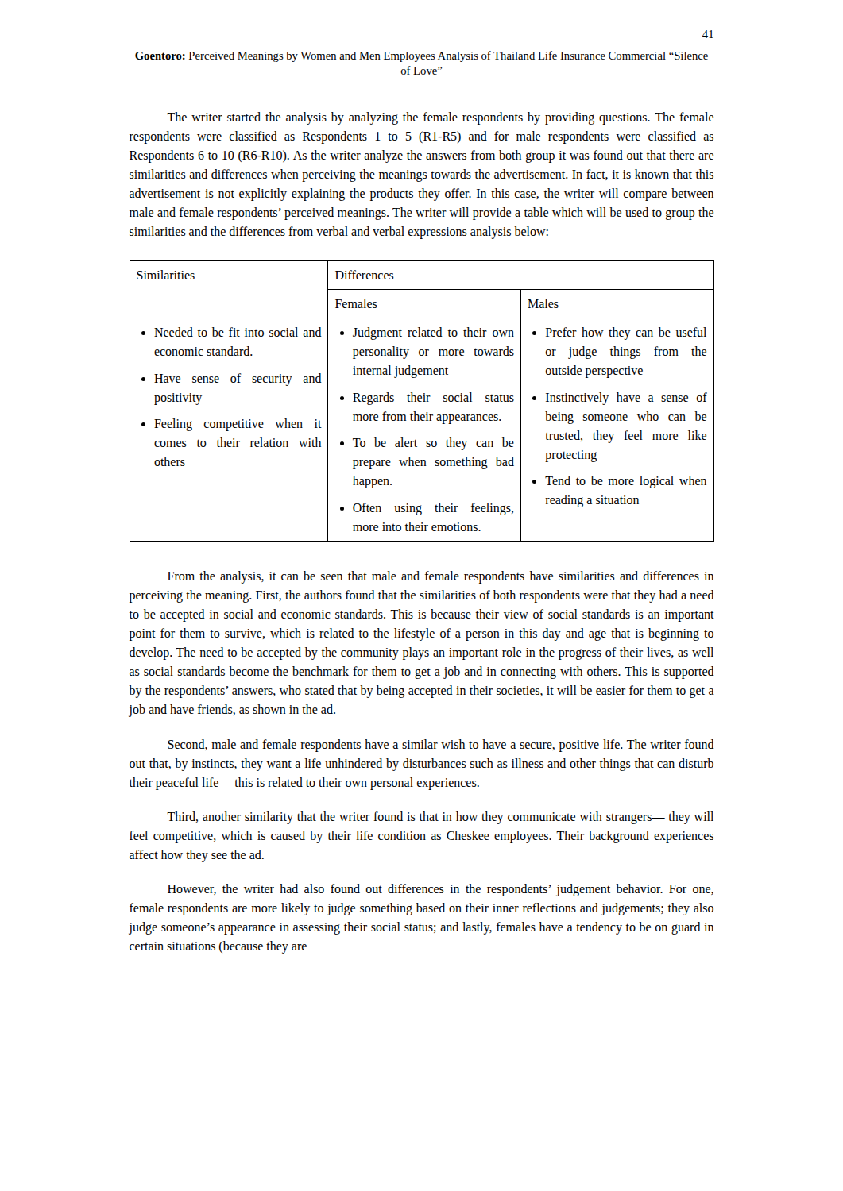41
Goentoro: Perceived Meanings by Women and Men Employees Analysis of Thailand Life Insurance Commercial “Silence of Love”
The writer started the analysis by analyzing the female respondents by providing questions. The female respondents were classified as Respondents 1 to 5 (R1-R5) and for male respondents were classified as Respondents 6 to 10 (R6-R10). As the writer analyze the answers from both group it was found out that there are similarities and differences when perceiving the meanings towards the advertisement. In fact, it is known that this advertisement is not explicitly explaining the products they offer. In this case, the writer will compare between male and female respondents’ perceived meanings. The writer will provide a table which will be used to group the similarities and the differences from verbal and verbal expressions analysis below:
| Similarities | Differences |
| --- | --- |
| Females | Males |
| Needed to be fit into social and economic standard. Have sense of security and positivity Feeling competitive when it comes to their relation with others | Judgment related to their own personality or more towards internal judgement Regards their social status more from their appearances. To be alert so they can be prepare when something bad happen. Often using their feelings, more into their emotions. | Prefer how they can be useful or judge things from the outside perspective Instinctively have a sense of being someone who can be trusted, they feel more like protecting Tend to be more logical when reading a situation |
From the analysis, it can be seen that male and female respondents have similarities and differences in perceiving the meaning. First, the authors found that the similarities of both respondents were that they had a need to be accepted in social and economic standards. This is because their view of social standards is an important point for them to survive, which is related to the lifestyle of a person in this day and age that is beginning to develop. The need to be accepted by the community plays an important role in the progress of their lives, as well as social standards become the benchmark for them to get a job and in connecting with others. This is supported by the respondents’ answers, who stated that by being accepted in their societies, it will be easier for them to get a job and have friends, as shown in the ad.
Second, male and female respondents have a similar wish to have a secure, positive life. The writer found out that, by instincts, they want a life unhindered by disturbances such as illness and other things that can disturb their peaceful life— this is related to their own personal experiences.
Third, another similarity that the writer found is that in how they communicate with strangers— they will feel competitive, which is caused by their life condition as Cheskee employees. Their background experiences affect how they see the ad.
However, the writer had also found out differences in the respondents’ judgement behavior. For one, female respondents are more likely to judge something based on their inner reflections and judgements; they also judge someone’s appearance in assessing their social status; and lastly, females have a tendency to be on guard in certain situations (because they are